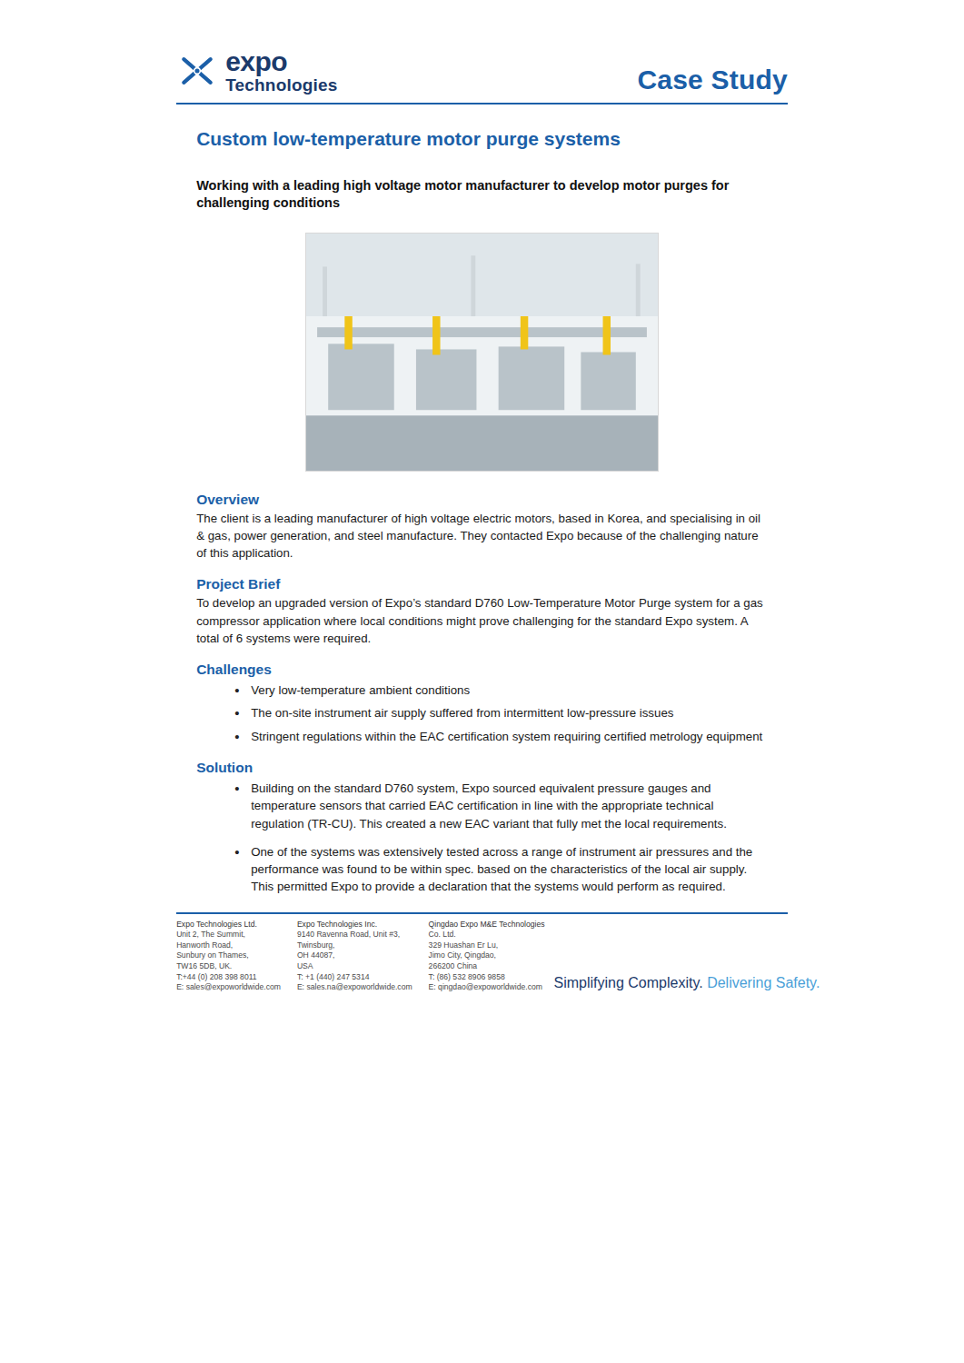expo Technologies
Case Study
Custom low-temperature motor purge systems
Working with a leading high voltage motor manufacturer to develop motor purges for challenging conditions
Overview
The client is a leading manufacturer of high voltage electric motors, based in Korea, and specialising in oil & gas, power generation, and steel manufacture. They contacted Expo because of the challenging nature of this application.
Project Brief
To develop an upgraded version of Expo’s standard D760 Low-Temperature Motor Purge system for a gas compressor application where local conditions might prove challenging for the standard Expo system. A total of 6 systems were required.
Challenges
Very low-temperature ambient conditions
The on-site instrument air supply suffered from intermittent low-pressure issues
Stringent regulations within the EAC certification system requiring certified metrology equipment
Solution
Building on the standard D760 system, Expo sourced equivalent pressure gauges and temperature sensors that carried EAC certification in line with the appropriate technical regulation (TR-CU). This created a new EAC variant that fully met the local requirements.
One of the systems was extensively tested across a range of instrument air pressures and the performance was found to be within spec. based on the characteristics of the local air supply. This permitted Expo to provide a declaration that the systems would perform as required.
Expo Technologies Ltd.
Unit 2, The Summit,
Hanworth Road,
Sunbury on Thames,
TW16 5DB, UK.
T:+44 (0) 208 398 8011
E: sales@expoworldwide.com
Expo Technologies Inc.
9140 Ravenna Road, Unit #3,
Twinsburg,
OH 44087,
USA
T: +1 (440) 247 5314
E: sales.na@expoworldwide.com
Qingdao Expo M&E Technologies
Co. Ltd.
329 Huashan Er Lu,
Jimo City, Qingdao,
266200 China
T: (86) 532 8906 9858
E: qingdao@expoworldwide.com
Simplifying Complexity. Delivering Safety.